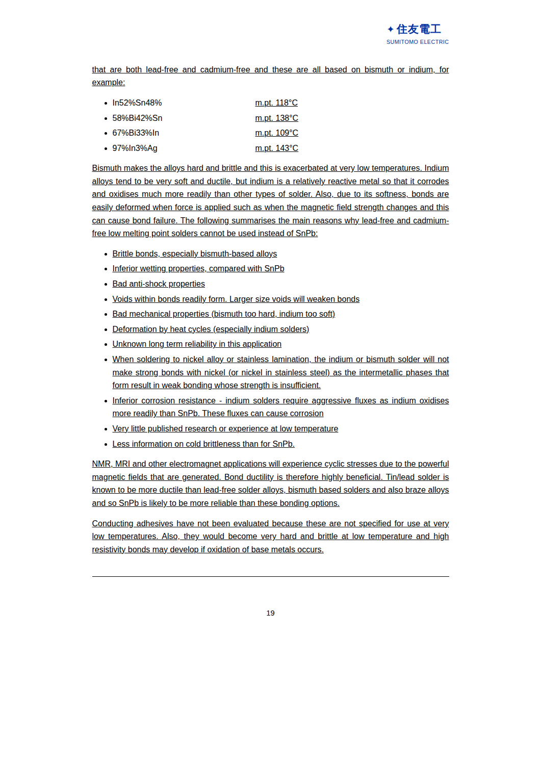✦ 住友電工 SUMITOMO ELECTRIC
that are both lead-free and cadmium-free and these are all based on bismuth or indium, for example:
In52%Sn48% m.pt. 118°C
58%Bi42%Snm.pt. 138°C
67%Bi33%Inm.pt. 109°C
97%In3%Agm.pt. 143°C
Bismuth makes the alloys hard and brittle and this is exacerbated at very low temperatures. Indium alloys tend to be very soft and ductile, but indium is a relatively reactive metal so that it corrodes and oxidises much more readily than other types of solder. Also, due to its softness, bonds are easily deformed when force is applied such as when the magnetic field strength changes and this can cause bond failure. The following summarises the main reasons why lead-free and cadmium-free low melting point solders cannot be used instead of SnPb:
Brittle bonds, especially bismuth-based alloys
Inferior wetting properties, compared with SnPb
Bad anti-shock properties
Voids within bonds readily form. Larger size voids will weaken bonds
Bad mechanical properties (bismuth too hard, indium too soft)
Deformation by heat cycles (especially indium solders)
Unknown long term reliability in this application
When soldering to nickel alloy or stainless lamination, the indium or bismuth solder will not make strong bonds with nickel (or nickel in stainless steel) as the intermetallic phases that form result in weak bonding whose strength is insufficient.
Inferior corrosion resistance - indium solders require aggressive fluxes as indium oxidises more readily than SnPb. These fluxes can cause corrosion
Very little published research or experience at low temperature
Less information on cold brittleness than for SnPb.
NMR, MRI and other electromagnet applications will experience cyclic stresses due to the powerful magnetic fields that are generated. Bond ductility is therefore highly beneficial. Tin/lead solder is known to be more ductile than lead-free solder alloys, bismuth based solders and also braze alloys and so SnPb is likely to be more reliable than these bonding options.
Conducting adhesives have not been evaluated because these are not specified for use at very low temperatures. Also, they would become very hard and brittle at low temperature and high resistivity bonds may develop if oxidation of base metals occurs.
19